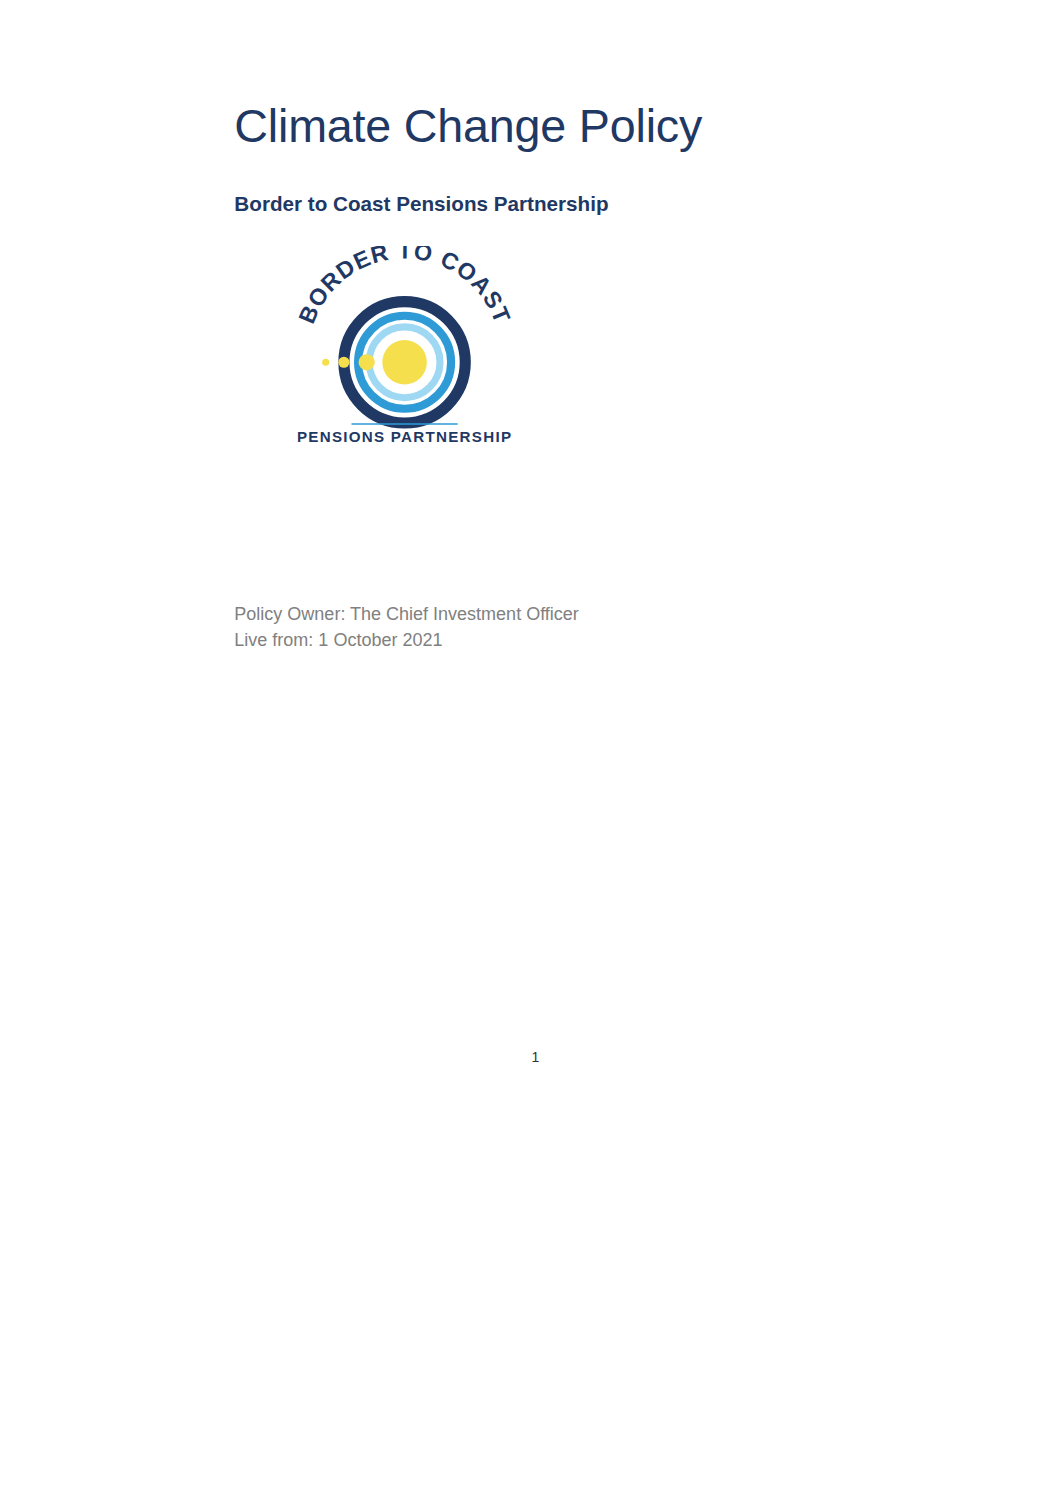Climate Change Policy
Border to Coast Pensions Partnership
BORDER TO COAST PENSIONS PARTNERSHIP
Policy Owner: The Chief Investment Officer
Live from: 1 October 2021
1